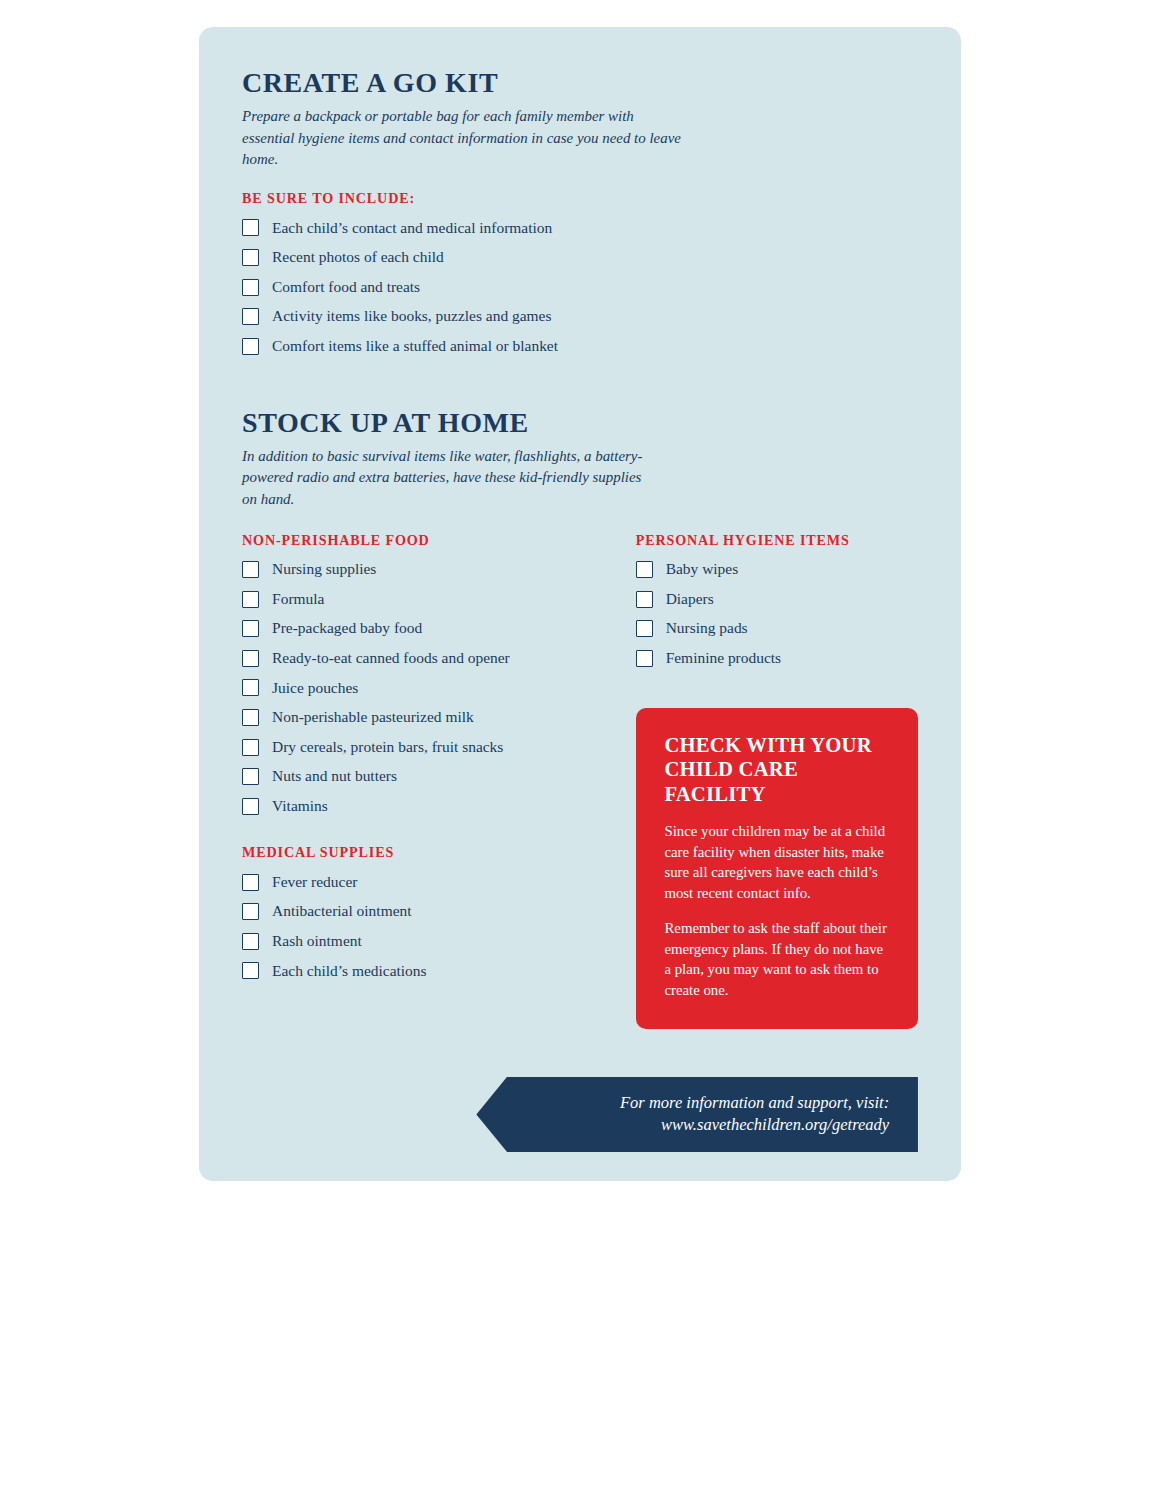Create a Go Kit
Prepare a backpack or portable bag for each family member with essential hygiene items and contact information in case you need to leave home.
Be sure to include:
Each child’s contact and medical information
Recent photos of each child
Comfort food and treats
Activity items like books, puzzles and games
Comfort items like a stuffed animal or blanket
Stock Up at Home
In addition to basic survival items like water, flashlights, a battery-powered radio and extra batteries, have these kid-friendly supplies on hand.
Non-Perishable Food
Nursing supplies
Formula
Pre-packaged baby food
Ready-to-eat canned foods and opener
Juice pouches
Non-perishable pasteurized milk
Dry cereals, protein bars, fruit snacks
Nuts and nut butters
Vitamins
Medical Supplies
Fever reducer
Antibacterial ointment
Rash ointment
Each child’s medications
Personal Hygiene Items
Baby wipes
Diapers
Nursing pads
Feminine products
Check with your
child care facility
Since your children may be at a child care facility when disaster hits, make sure all caregivers have each child’s most recent contact info.
Remember to ask the staff about their emergency plans. If they do not have a plan, you may want to ask them to create one.
For more information and support, visit: www.savethechildren.org/getready